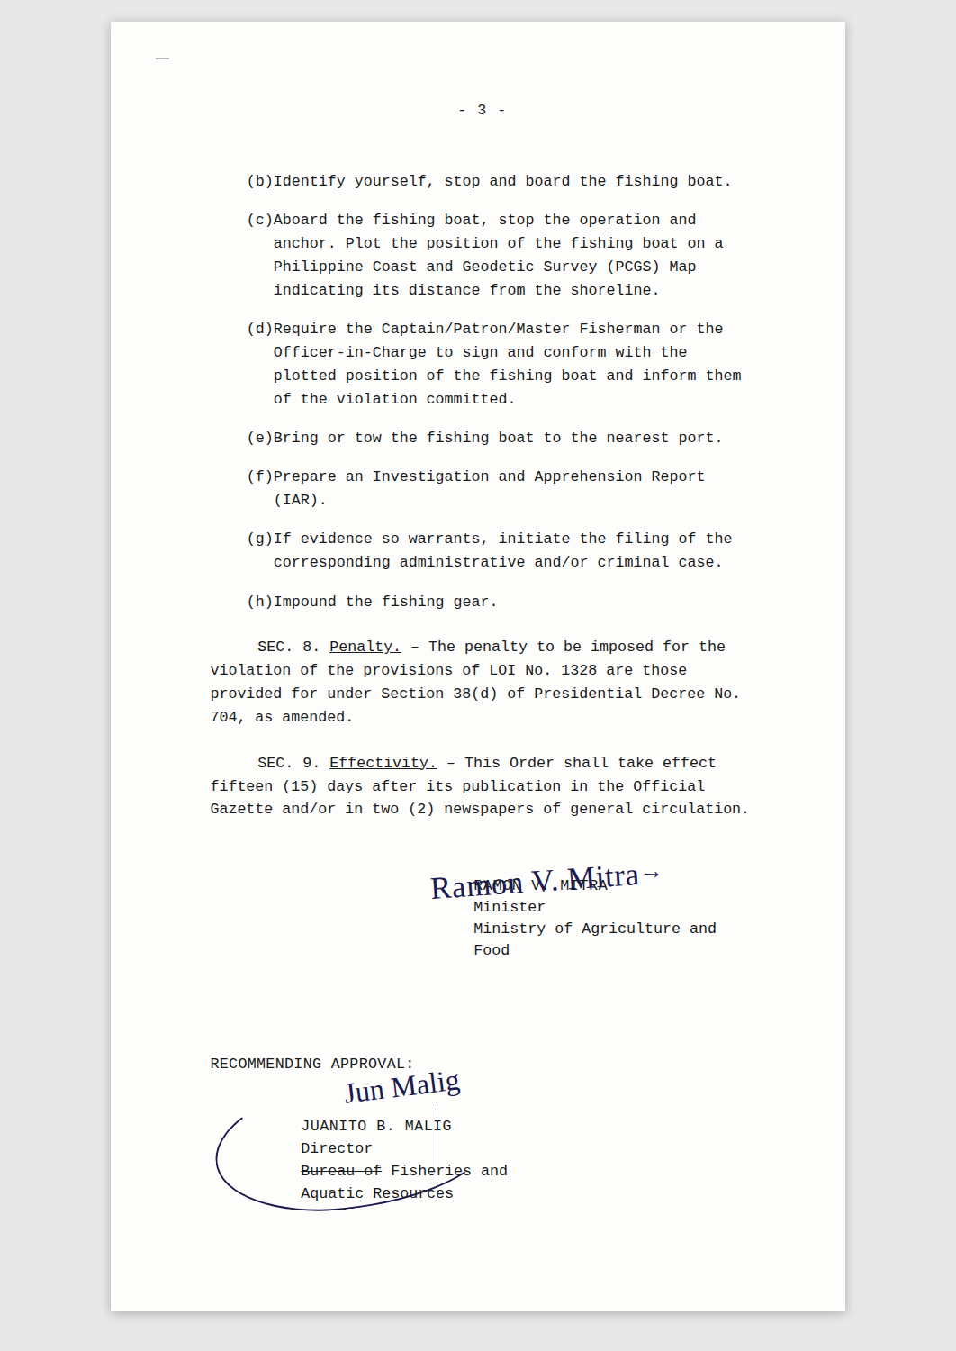- 3 -
(b) Identify yourself, stop and board the fishing boat.
(c) Aboard the fishing boat, stop the operation and anchor. Plot the position of the fishing boat on a Philippine Coast and Geodetic Survey (PCGS) Map indicating its distance from the shoreline.
(d) Require the Captain/Patron/Master Fisherman or the Officer-in-Charge to sign and conform with the plotted position of the fishing boat and inform them of the violation committed.
(e) Bring or tow the fishing boat to the nearest port.
(f) Prepare an Investigation and Apprehension Report (IAR).
(g) If evidence so warrants, initiate the filing of the corresponding administrative and/or criminal case.
(h) Impound the fishing gear.
SEC. 8. Penalty. – The penalty to be imposed for the violation of the provisions of LOI No. 1328 are those provided for under Section 38(d) of Presidential Decree No. 704, as amended.
SEC. 9. Effectivity. – This Order shall take effect fifteen (15) days after its publication in the Official Gazette and/or in two (2) newspapers of general circulation.
Ramon V. Mitra→
RAMON V. MITRA
Minister
Ministry of Agriculture and Food
RECOMMENDING APPROVAL:
Jun Malig
JUANITO B. MALIG
Director
Bureau of Fisheries and
Aquatic Resources